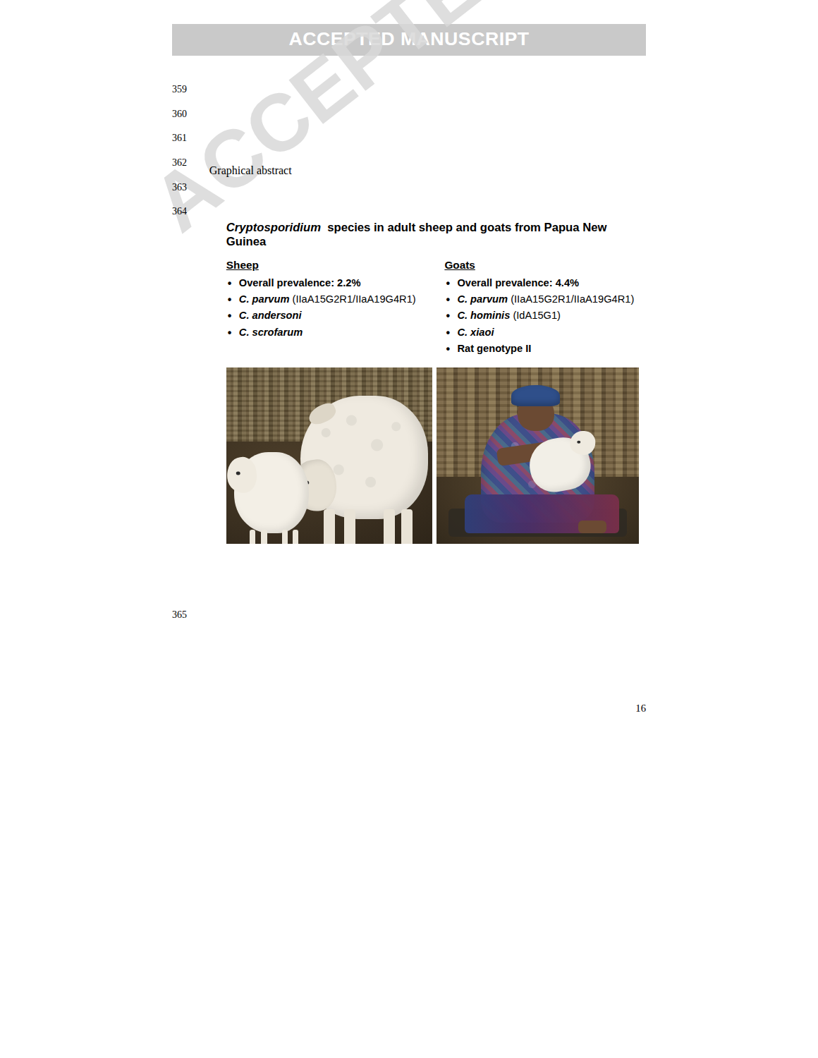ACCEPTED MANUSCRIPT
ACCEPTED MANUSCRIPT
359
360
361
362
363
364
365
Graphical abstract
Cryptosporidium species in adult sheep and goats from Papua New Guinea
Sheep
Overall prevalence: 2.2%
C. parvum (IIaA15G2R1/IIaA19G4R1)
C. andersoni
C. scrofarum
Goats
Overall prevalence: 4.4%
C. parvum (IIaA15G2R1/IIaA19G4R1)
C. hominis (IdA15G1)
C. xiaoi
Rat genotype II
16